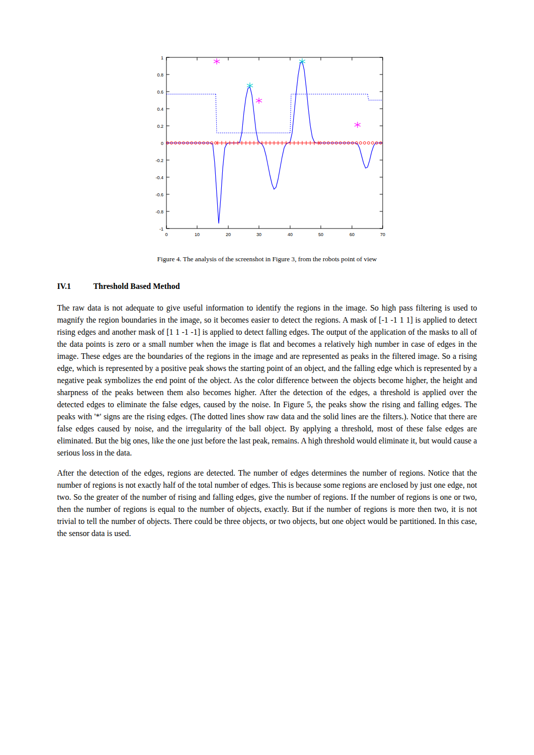1 0.8 0.6 0.4 0.2 0 -0.2 -0.4 -0.6 -0.8 -1 0 10 20 30 40 50 60 70
Figure 4. The analysis of the screenshot in Figure 3, from the robots point of view
IV.1 Threshold Based Method
The raw data is not adequate to give useful information to identify the regions in the image. So high pass filtering is used to magnify the region boundaries in the image, so it becomes easier to detect the regions. A mask of [-1 -1 1 1] is applied to detect rising edges and another mask of [1 1 -1 -1] is applied to detect falling edges. The output of the application of the masks to all of the data points is zero or a small number when the image is flat and becomes a relatively high number in case of edges in the image. These edges are the boundaries of the regions in the image and are represented as peaks in the filtered image. So a rising edge, which is represented by a positive peak shows the starting point of an object, and the falling edge which is represented by a negative peak symbolizes the end point of the object. As the color difference between the objects become higher, the height and sharpness of the peaks between them also becomes higher. After the detection of the edges, a threshold is applied over the detected edges to eliminate the false edges, caused by the noise. In Figure 5, the peaks show the rising and falling edges. The peaks with '*' signs are the rising edges. (The dotted lines show raw data and the solid lines are the filters.). Notice that there are false edges caused by noise, and the irregularity of the ball object. By applying a threshold, most of these false edges are eliminated. But the big ones, like the one just before the last peak, remains. A high threshold would eliminate it, but would cause a serious loss in the data.
After the detection of the edges, regions are detected. The number of edges determines the number of regions. Notice that the number of regions is not exactly half of the total number of edges. This is because some regions are enclosed by just one edge, not two. So the greater of the number of rising and falling edges, give the number of regions. If the number of regions is one or two, then the number of regions is equal to the number of objects, exactly. But if the number of regions is more then two, it is not trivial to tell the number of objects. There could be three objects, or two objects, but one object would be partitioned. In this case, the sensor data is used.